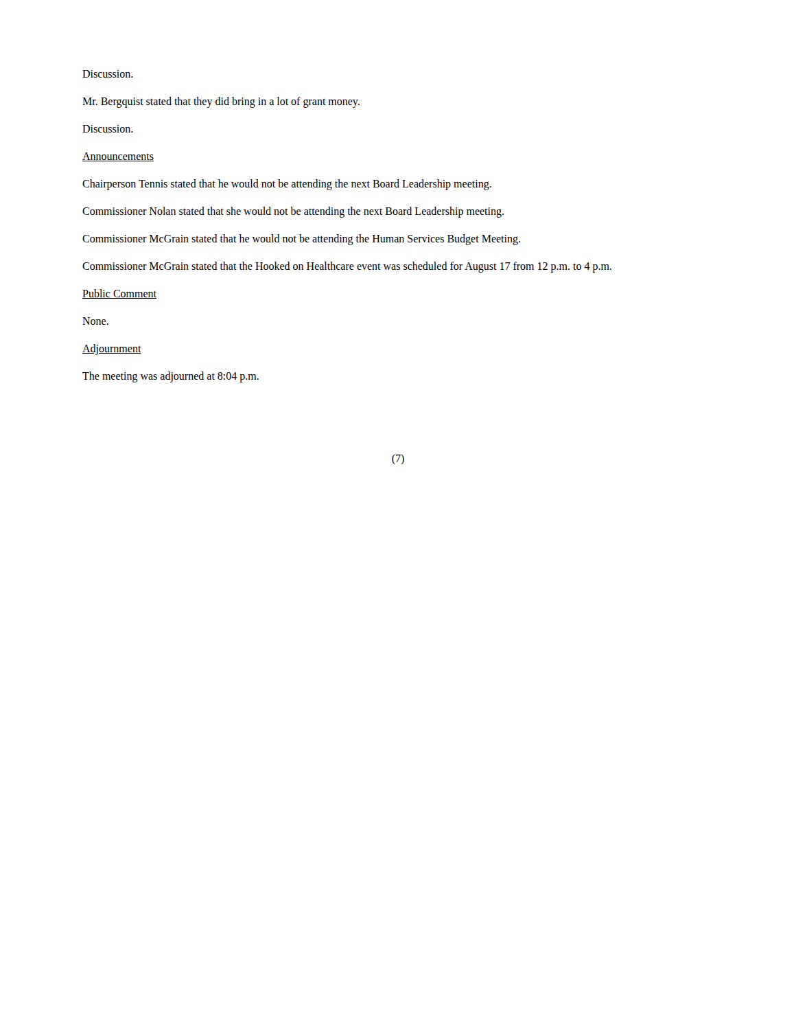Discussion.
Mr. Bergquist stated that they did bring in a lot of grant money.
Discussion.
Announcements
Chairperson Tennis stated that he would not be attending the next Board Leadership meeting.
Commissioner Nolan stated that she would not be attending the next Board Leadership meeting.
Commissioner McGrain stated that he would not be attending the Human Services Budget Meeting.
Commissioner McGrain stated that the Hooked on Healthcare event was scheduled for August 17 from 12 p.m. to 4 p.m.
Public Comment
None.
Adjournment
The meeting was adjourned at 8:04 p.m.
(7)